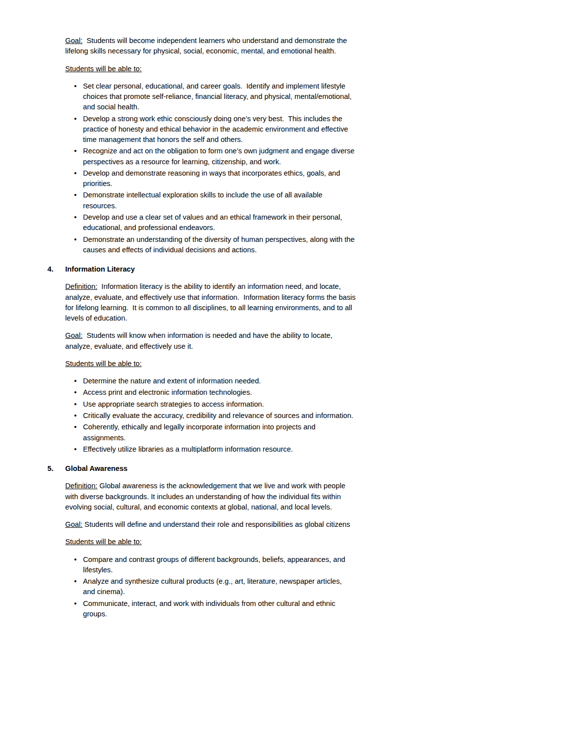Goal: Students will become independent learners who understand and demonstrate the lifelong skills necessary for physical, social, economic, mental, and emotional health.
Students will be able to:
Set clear personal, educational, and career goals. Identify and implement lifestyle choices that promote self-reliance, financial literacy, and physical, mental/emotional, and social health.
Develop a strong work ethic consciously doing one’s very best. This includes the practice of honesty and ethical behavior in the academic environment and effective time management that honors the self and others.
Recognize and act on the obligation to form one’s own judgment and engage diverse perspectives as a resource for learning, citizenship, and work.
Develop and demonstrate reasoning in ways that incorporates ethics, goals, and priorities.
Demonstrate intellectual exploration skills to include the use of all available resources.
Develop and use a clear set of values and an ethical framework in their personal, educational, and professional endeavors.
Demonstrate an understanding of the diversity of human perspectives, along with the causes and effects of individual decisions and actions.
4. Information Literacy
Definition: Information literacy is the ability to identify an information need, and locate, analyze, evaluate, and effectively use that information. Information literacy forms the basis for lifelong learning. It is common to all disciplines, to all learning environments, and to all levels of education.
Goal: Students will know when information is needed and have the ability to locate, analyze, evaluate, and effectively use it.
Students will be able to:
Determine the nature and extent of information needed.
Access print and electronic information technologies.
Use appropriate search strategies to access information.
Critically evaluate the accuracy, credibility and relevance of sources and information.
Coherently, ethically and legally incorporate information into projects and assignments.
Effectively utilize libraries as a multiplatform information resource.
5. Global Awareness
Definition: Global awareness is the acknowledgement that we live and work with people with diverse backgrounds. It includes an understanding of how the individual fits within evolving social, cultural, and economic contexts at global, national, and local levels.
Goal: Students will define and understand their role and responsibilities as global citizens
Students will be able to:
Compare and contrast groups of different backgrounds, beliefs, appearances, and lifestyles.
Analyze and synthesize cultural products (e.g., art, literature, newspaper articles, and cinema).
Communicate, interact, and work with individuals from other cultural and ethnic groups.